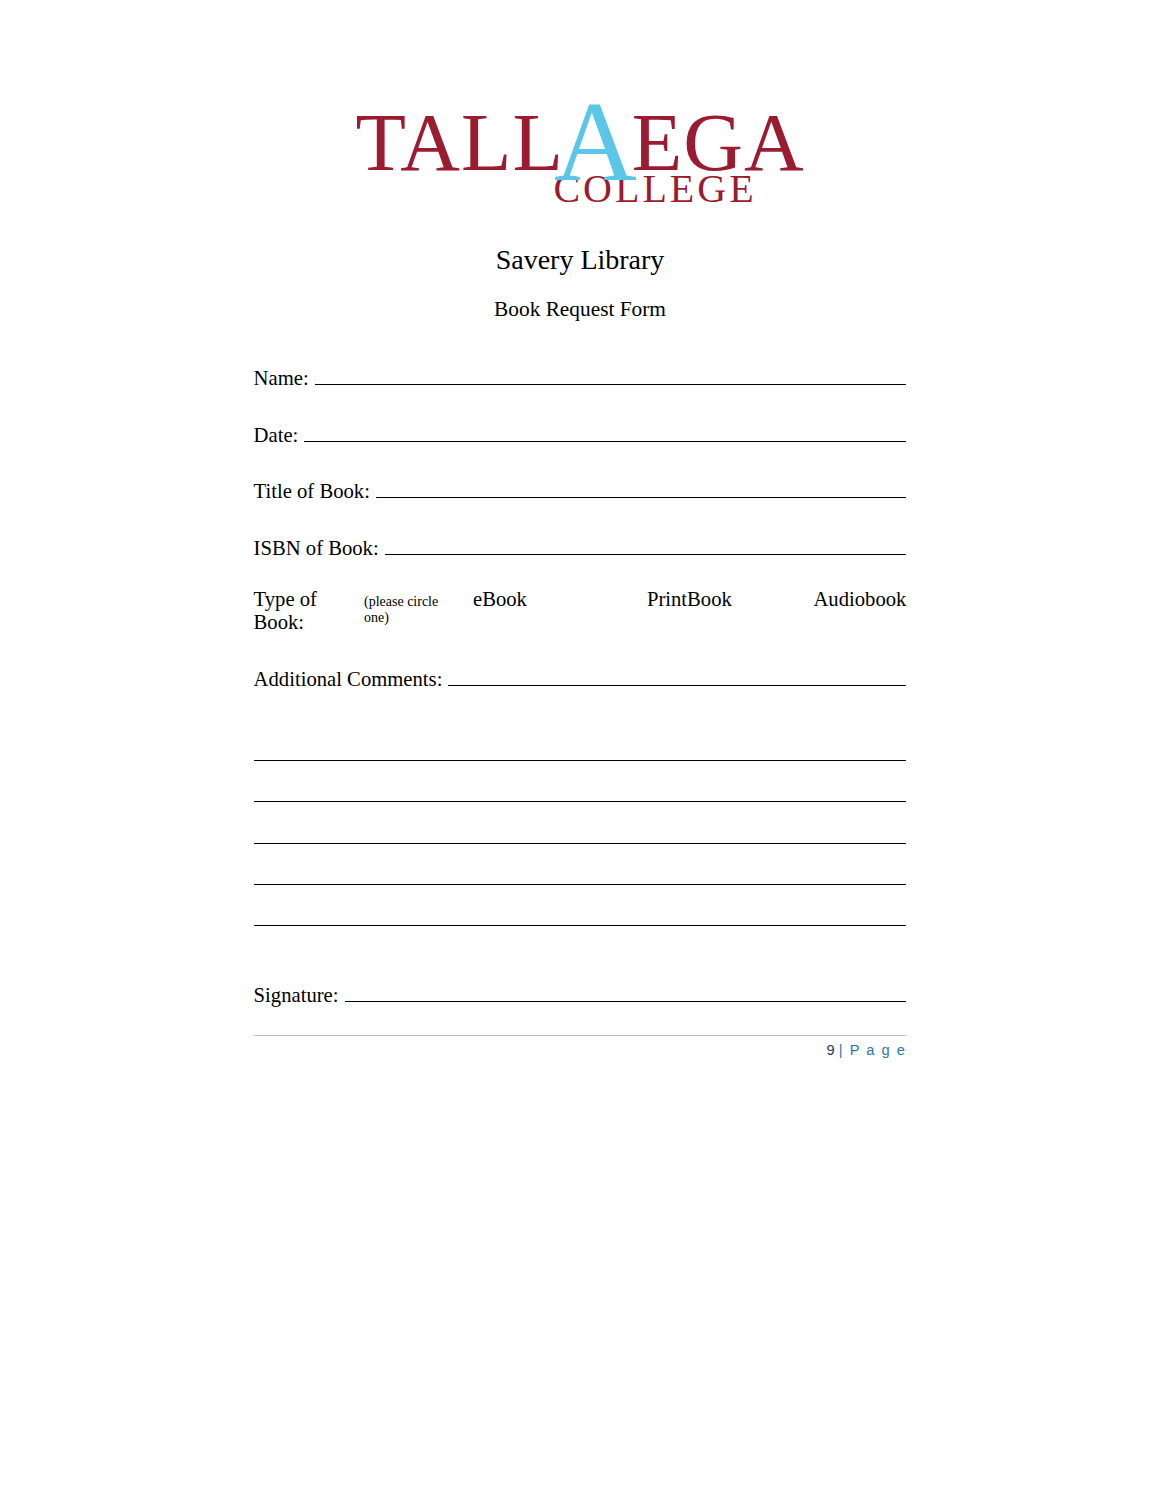TALLAEGA
COLLEGE
Savery Library
Book Request Form
Name:
Date:
Title of Book:
ISBN of Book:
Type of Book: (please circle one) eBook PrintBook Audiobook
Additional Comments:
Signature:
9 | P a g e